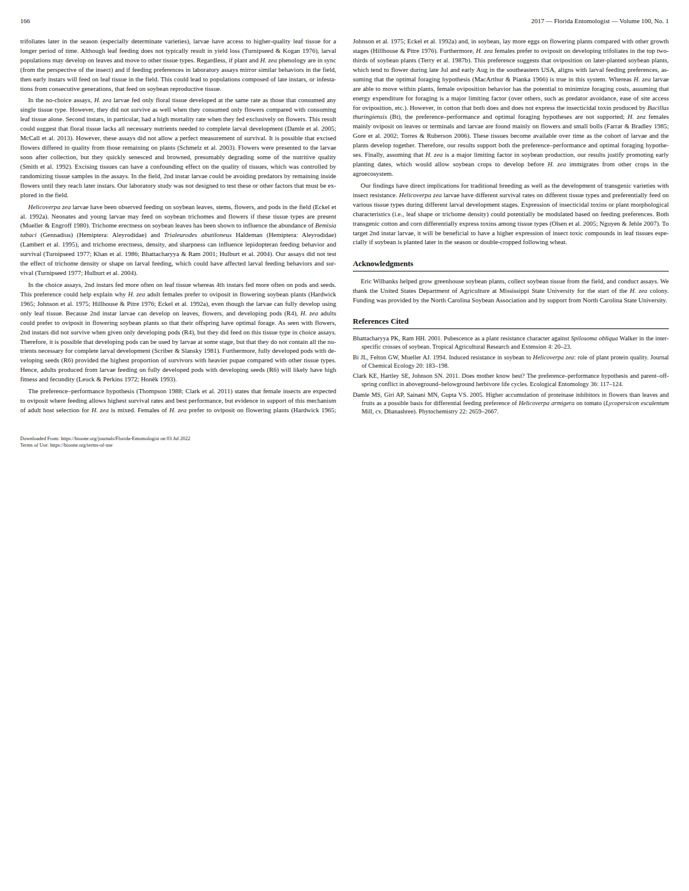166
2017 — Florida Entomologist — Volume 100, No. 1
trifoliates later in the season (especially determinate varieties), larvae have access to higher-quality leaf tissue for a longer period of time. Although leaf feeding does not typically result in yield loss (Turnipseed & Kogan 1976), larval populations may develop on leaves and move to other tissue types. Regardless, if plant and H. zea phenology are in sync (from the perspective of the insect) and if feeding preferences in laboratory assays mirror similar behaviors in the field, then early instars will feed on leaf tissue in the field. This could lead to populations composed of late instars, or infestations from consecutive generations, that feed on soybean reproductive tissue.
In the no-choice assays, H. zea larvae fed only floral tissue developed at the same rate as those that consumed any single tissue type. However, they did not survive as well when they consumed only flowers compared with consuming leaf tissue alone. Second instars, in particular, had a high mortality rate when they fed exclusively on flowers. This result could suggest that floral tissue lacks all necessary nutrients needed to complete larval development (Damle et al. 2005; McCall et al. 2013). However, these assays did not allow a perfect measurement of survival. It is possible that excised flowers differed in quality from those remaining on plants (Schmelz et al. 2003). Flowers were presented to the larvae soon after collection, but they quickly senesced and browned, presumably degrading some of the nutritive quality (Smith et al. 1992). Excising tissues can have a confounding effect on the quality of tissues, which was controlled by randomizing tissue samples in the assays. In the field, 2nd instar larvae could be avoiding predators by remaining inside flowers until they reach later instars. Our laboratory study was not designed to test these or other factors that must be explored in the field.
Helicoverpa zea larvae have been observed feeding on soybean leaves, stems, flowers, and pods in the field (Eckel et al. 1992a). Neonates and young larvae may feed on soybean trichomes and flowers if these tissue types are present (Mueller & Engroff 1980). Trichome erectness on soybean leaves has been shown to influence the abundance of Bemisia tabaci (Gennadius) (Hemiptera: Aleyrodidae) and Trialeurodes abutiloneus Haldeman (Hemiptera: Aleyrodidae) (Lambert et al. 1995), and trichome erectness, density, and sharpness can influence lepidopteran feeding behavior and survival (Turnipseed 1977; Khan et al. 1986; Bhattacharyya & Ram 2001; Hulburt et al. 2004). Our assays did not test the effect of trichome density or shape on larval feeding, which could have affected larval feeding behaviors and survival (Turnipseed 1977; Hulburt et al. 2004).
In the choice assays, 2nd instars fed more often on leaf tissue whereas 4th instars fed more often on pods and seeds. This preference could help explain why H. zea adult females prefer to oviposit in flowering soybean plants (Hardwick 1965; Johnson et al. 1975; Hillhouse & Pitre 1976; Eckel et al. 1992a), even though the larvae can fully develop using only leaf tissue. Because 2nd instar larvae can develop on leaves, flowers, and developing pods (R4), H. zea adults could prefer to oviposit in flowering soybean plants so that their offspring have optimal forage. As seen with flowers, 2nd instars did not survive when given only developing pods (R4), but they did feed on this tissue type in choice assays. Therefore, it is possible that developing pods can be used by larvae at some stage, but that they do not contain all the nutrients necessary for complete larval development (Scriber & Slansky 1981). Furthermore, fully developed pods with developing seeds (R6) provided the highest proportion of survivors with heavier pupae compared with other tissue types. Hence, adults produced from larvae feeding on fully developed pods with developing seeds (R6) will likely have high fitness and fecundity (Leuck & Perkins 1972; Honěk 1993).
The preference–performance hypothesis (Thompson 1988; Clark et al. 2011) states that female insects are expected to oviposit where feeding allows highest survival rates and best performance, but evidence in support of this mechanism of adult host selection for H. zea is mixed. Females of H. zea prefer to oviposit on flowering plants (Hardwick 1965; Johnson et al. 1975; Eckel et al. 1992a) and, in soybean, lay more eggs on flowering plants compared with other growth stages (Hillhouse & Pitre 1976). Furthermore, H. zea females prefer to oviposit on developing trifoliates in the top two-thirds of soybean plants (Terry et al. 1987b). This preference suggests that oviposition on later-planted soybean plants, which tend to flower during late Jul and early Aug in the southeastern USA, aligns with larval feeding preferences, assuming that the optimal foraging hypothesis (MacArthur & Pianka 1966) is true in this system. Whereas H. zea larvae are able to move within plants, female oviposition behavior has the potential to minimize foraging costs, assuming that energy expenditure for foraging is a major limiting factor (over others, such as predator avoidance, ease of site access for oviposition, etc.). However, in cotton that both does and does not express the insecticidal toxin produced by Bacillus thuringiensis (Bt), the preference–performance and optimal foraging hypotheses are not supported; H. zea females mainly oviposit on leaves or terminals and larvae are found mainly on flowers and small bolls (Farrar & Bradley 1985; Gore et al. 2002; Torres & Ruberson 2006). These tissues become available over time as the cohort of larvae and the plants develop together. Therefore, our results support both the preference–performance and optimal foraging hypotheses. Finally, assuming that H. zea is a major limiting factor in soybean production, our results justify promoting early planting dates, which would allow soybean crops to develop before H. zea immigrates from other crops in the agroecosystem.
Our findings have direct implications for traditional breeding as well as the development of transgenic varieties with insect resistance. Helicoverpa zea larvae have different survival rates on different tissue types and preferentially feed on various tissue types during different larval development stages. Expression of insecticidal toxins or plant morphological characteristics (i.e., leaf shape or trichome density) could potentially be modulated based on feeding preferences. Both transgenic cotton and corn differentially express toxins among tissue types (Olsen et al. 2005; Nguyen & Jehle 2007). To target 2nd instar larvae, it will be beneficial to have a higher expression of insect toxic compounds in leaf tissues especially if soybean is planted later in the season or double-cropped following wheat.
Acknowledgments
Eric Wilbanks helped grow greenhouse soybean plants, collect soybean tissue from the field, and conduct assays. We thank the United States Department of Agriculture at Mississippi State University for the start of the H. zea colony. Funding was provided by the North Carolina Soybean Association and by support from North Carolina State University.
References Cited
Bhattacharyya PK, Ram HH. 2001. Pubescence as a plant resistance character against Spilosoma obliqua Walker in the interspecific crosses of soybean. Tropical Agricultural Research and Extension 4: 20–23.
Bi JL, Felton GW, Mueller AJ. 1994. Induced resistance in soybean to Helicoverpa zea: role of plant protein quality. Journal of Chemical Ecology 20: 183–198.
Clark KE, Hartley SE, Johnson SN. 2011. Does mother know best? The preference–performance hypothesis and parent–offspring conflict in aboveground–belowground herbivore life cycles. Ecological Entomology 36: 117–124.
Damle MS, Giri AP, Sainani MN, Gupta VS. 2005. Higher accumulation of proteinase inhibitors in flowers than leaves and fruits as a possible basis for differential feeding preference of Helicoverpa armigera on tomato (Lycopersicon esculentum Mill, cv. Dhanashree). Phytochemistry 22: 2659–2667.
Downloaded From: https://bioone.org/journals/Florida-Entomologist on 03 Jul 2022
Terms of Use: https://bioone.org/terms-of-use